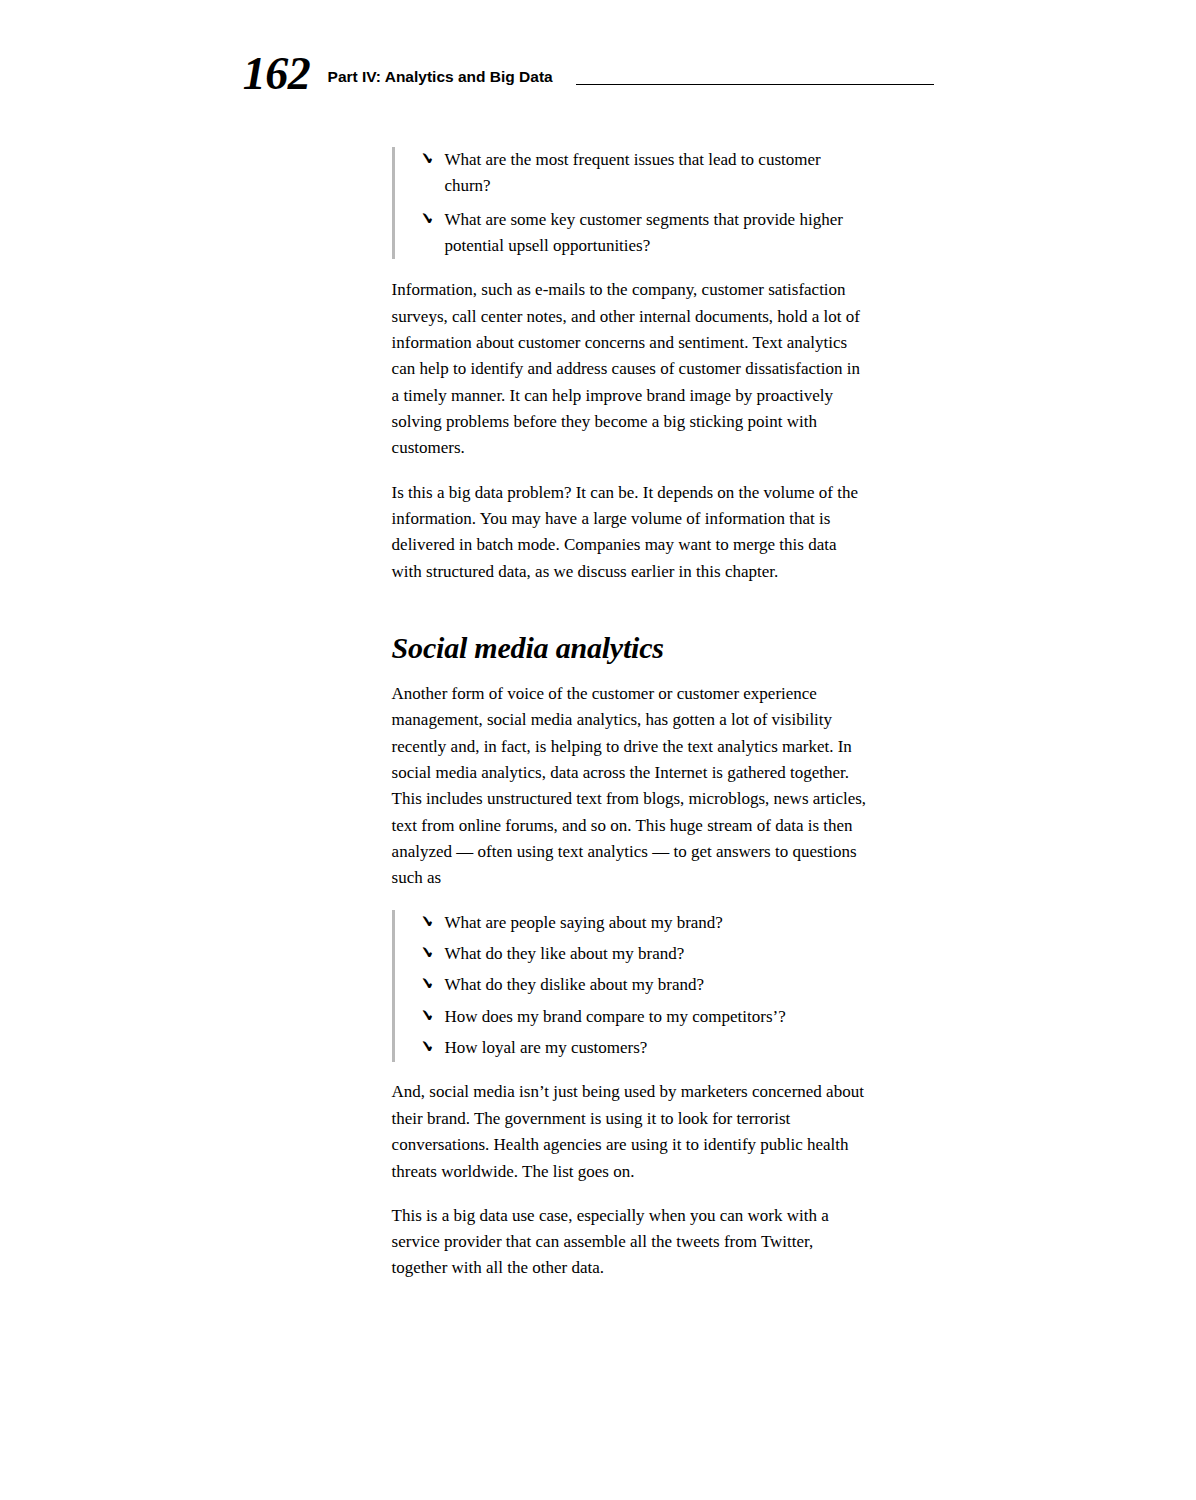162
Part IV: Analytics and Big Data
What are the most frequent issues that lead to customer churn?
What are some key customer segments that provide higher potential upsell opportunities?
Information, such as e-mails to the company, customer satisfaction surveys, call center notes, and other internal documents, hold a lot of information about customer concerns and sentiment. Text analytics can help to identify and address causes of customer dissatisfaction in a timely manner. It can help improve brand image by proactively solving problems before they become a big sticking point with customers.
Is this a big data problem? It can be. It depends on the volume of the information. You may have a large volume of information that is delivered in batch mode. Companies may want to merge this data with structured data, as we discuss earlier in this chapter.
Social media analytics
Another form of voice of the customer or customer experience management, social media analytics, has gotten a lot of visibility recently and, in fact, is helping to drive the text analytics market. In social media analytics, data across the Internet is gathered together. This includes unstructured text from blogs, microblogs, news articles, text from online forums, and so on. This huge stream of data is then analyzed — often using text analytics — to get answers to questions such as
What are people saying about my brand?
What do they like about my brand?
What do they dislike about my brand?
How does my brand compare to my competitors’?
How loyal are my customers?
And, social media isn’t just being used by marketers concerned about their brand. The government is using it to look for terrorist conversations. Health agencies are using it to identify public health threats worldwide. The list goes on.
This is a big data use case, especially when you can work with a service provider that can assemble all the tweets from Twitter, together with all the other data.